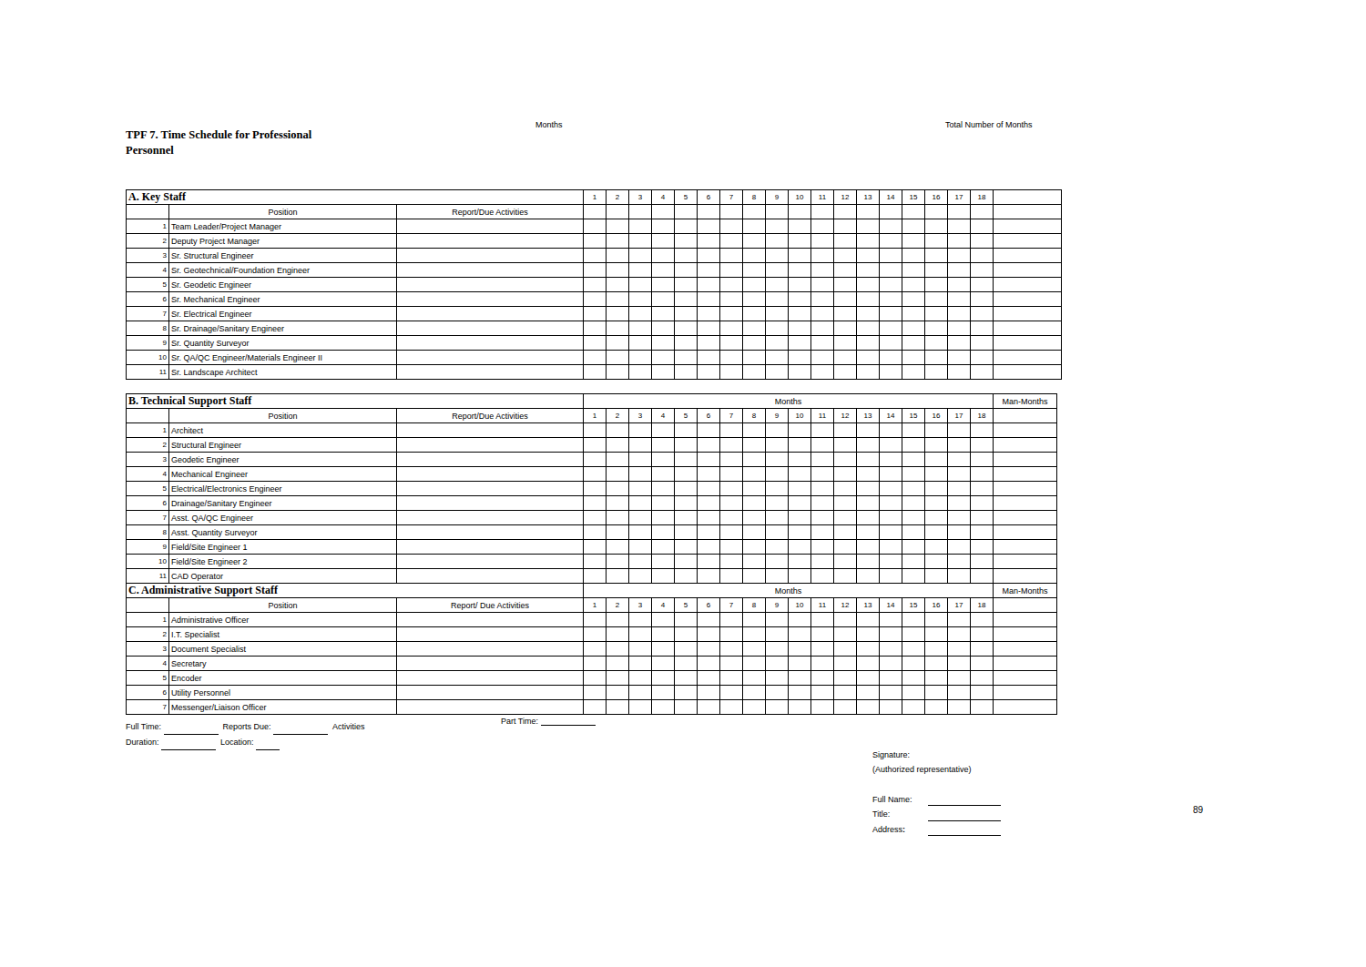Months
Total Number of Months
TPF 7. Time Schedule for Professional
Personnel
| A. Key Staff | 1 | 2 | 3 | 4 | 5 | 6 | 7 | 8 | 9 | 10 | 11 | 12 | 13 | 14 | 15 | 16 | 17 | 18 | |
| | Position | Report/Due Activities | | | | | | | | | | | | | | | | | | | |
| 1 | Team Leader/Project Manager | | | | | | | | | | | | | | | | | | | | |
| 2 | Deputy Project Manager | | | | | | | | | | | | | | | | | | | | |
| 3 | Sr. Structural Engineer | | | | | | | | | | | | | | | | | | | | |
| 4 | Sr. Geotechnical/Foundation Engineer | | | | | | | | | | | | | | | | | | | | |
| 5 | Sr. Geodetic Engineer | | | | | | | | | | | | | | | | | | | | |
| 6 | Sr. Mechanical Engineer | | | | | | | | | | | | | | | | | | | | |
| 7 | Sr. Electrical Engineer | | | | | | | | | | | | | | | | | | | | |
| 8 | Sr. Drainage/Sanitary Engineer | | | | | | | | | | | | | | | | | | | | |
| 9 | Sr. Quantity Surveyor | | | | | | | | | | | | | | | | | | | | |
| 10 | Sr. QA/QC Engineer/Materials Engineer II | | | | | | | | | | | | | | | | | | | | |
| 11 | Sr. Landscape Architect | | | | | | | | | | | | | | | | | | | | |
| B. Technical Support Staff | Months | Man-Months |
| | Position | Report/Due Activities | 1 | 2 | 3 | 4 | 5 | 6 | 7 | 8 | 9 | 10 | 11 | 12 | 13 | 14 | 15 | 16 | 17 | 18 | |
| 1 | Architect | | | | | | | | | | | | | | | | | | | | |
| 2 | Structural Engineer | | | | | | | | | | | | | | | | | | | | |
| 3 | Geodetic Engineer | | | | | | | | | | | | | | | | | | | | |
| 4 | Mechanical Engineer | | | | | | | | | | | | | | | | | | | | |
| 5 | Electrical/Electronics Engineer | | | | | | | | | | | | | | | | | | | | |
| 6 | Drainage/Sanitary Engineer | | | | | | | | | | | | | | | | | | | | |
| 7 | Asst. QA/QC Engineer | | | | | | | | | | | | | | | | | | | | |
| 8 | Asst. Quantity Surveyor | | | | | | | | | | | | | | | | | | | | |
| 9 | Field/Site Engineer 1 | | | | | | | | | | | | | | | | | | | | |
| 10 | Field/Site Engineer 2 | | | | | | | | | | | | | | | | | | | | |
| 11 | CAD Operator | | | | | | | | | | | | | | | | | | | | |
| C. Administrative Support Staff | Months | Man-Months |
| | Position | Report/ Due Activities | 1 | 2 | 3 | 4 | 5 | 6 | 7 | 8 | 9 | 10 | 11 | 12 | 13 | 14 | 15 | 16 | 17 | 18 | |
| 1 | Administrative Officer | | | | | | | | | | | | | | | | | | | | |
| 2 | I.T. Specialist | | | | | | | | | | | | | | | | | | | | |
| 3 | Document Specialist | | | | | | | | | | | | | | | | | | | | |
| 4 | Secretary | | | | | | | | | | | | | | | | | | | | |
| 5 | Encoder | | | | | | | | | | | | | | | | | | | | |
| 6 | Utility Personnel | | | | | | | | | | | | | | | | | | | | |
| 7 | Messenger/Liaison Officer | | | | | | | | | | | | | | | | | | | | |
Full Time: Reports Due: Activities
Duration: Location:
Part Time:
Signature:
(Authorized representative)
Full Name:
Title:
Address:
89